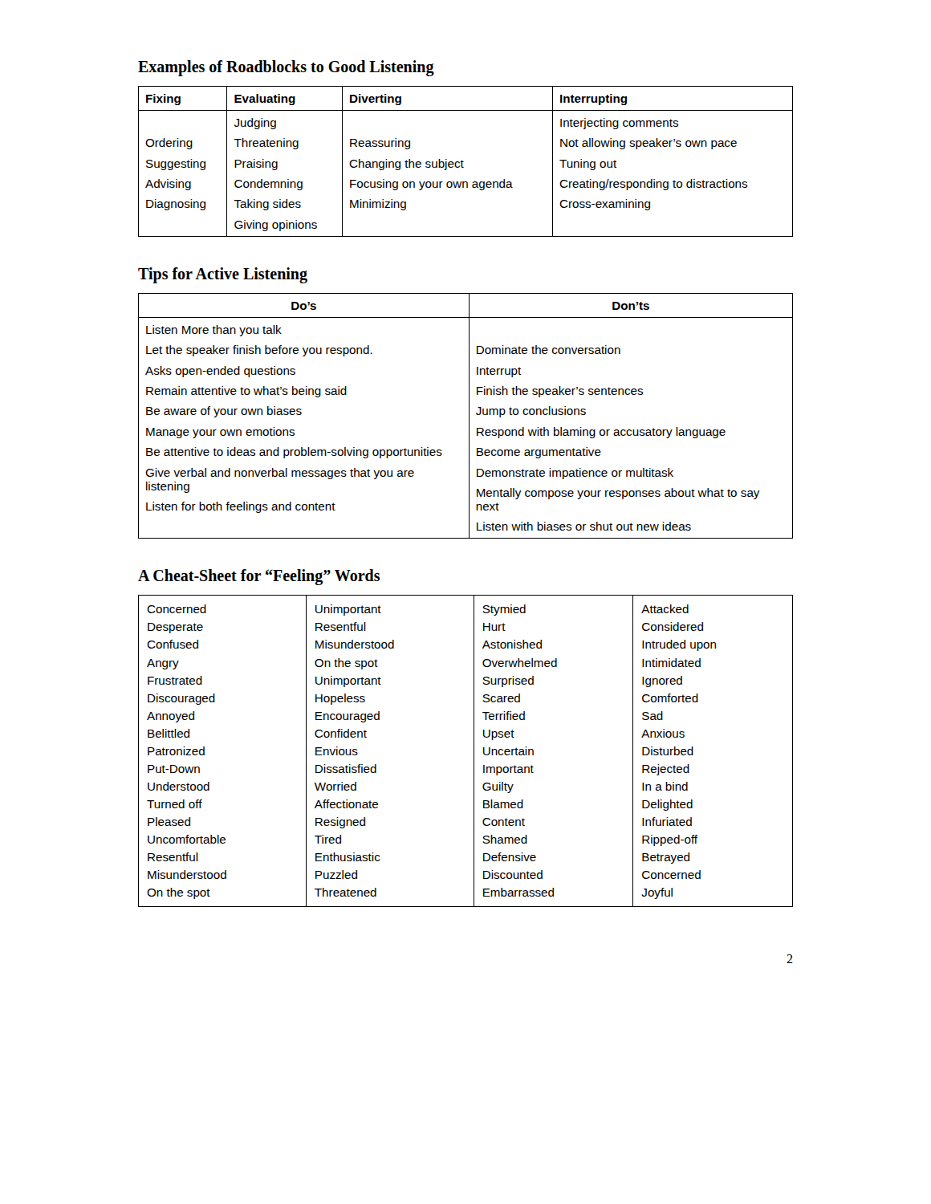Examples of Roadblocks to Good Listening
| Fixing | Evaluating | Diverting | Interrupting |
| --- | --- | --- | --- |
| Ordering Suggesting Advising Diagnosing | Judging Threatening Praising Condemning Taking sides Giving opinions | Reassuring Changing the subject Focusing on your own agenda Minimizing | Interjecting comments Not allowing speaker’s own pace Tuning out Creating/responding to distractions Cross-examining |
Tips for Active Listening
| Do’s | Don’ts |
| --- | --- |
| Listen More than you talk Let the speaker finish before you respond. Asks open-ended questions Remain attentive to what’s being said Be aware of your own biases Manage your own emotions Be attentive to ideas and problem-solving opportunities Give verbal and nonverbal messages that you are listening Listen for both feelings and content | Dominate the conversation Interrupt Finish the speaker’s sentences Jump to conclusions Respond with blaming or accusatory language Become argumentative Demonstrate impatience or multitask Mentally compose your responses about what to say next Listen with biases or shut out new ideas |
A Cheat-Sheet for “Feeling” Words
| Concerned Desperate Confused Angry Frustrated Discouraged Annoyed Belittled Patronized Put-Down Understood Turned off Pleased Uncomfortable Resentful Misunderstood On the spot | Unimportant Resentful Misunderstood On the spot Unimportant Hopeless Encouraged Confident Envious Dissatisfied Worried Affectionate Resigned Tired Enthusiastic Puzzled Threatened | Stymied Hurt Astonished Overwhelmed Surprised Scared Terrified Upset Uncertain Important Guilty Blamed Content Shamed Defensive Discounted Embarrassed | Attacked Considered Intruded upon Intimidated Ignored Comforted Sad Anxious Disturbed Rejected In a bind Delighted Infuriated Ripped-off Betrayed Concerned Joyful |
2